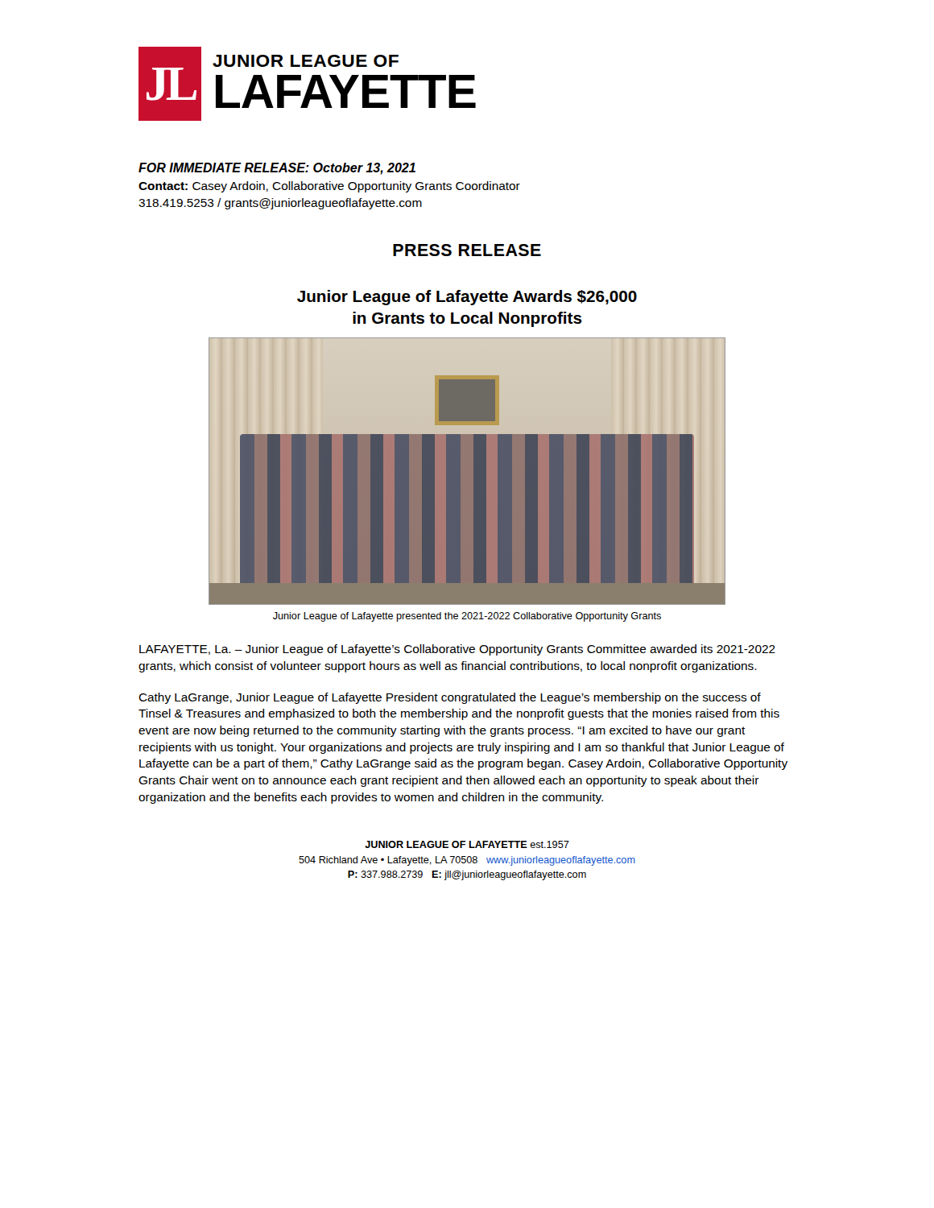JL
JUNIOR LEAGUE OF
LAFAYETTE
FOR IMMEDIATE RELEASE: October 13, 2021
Contact: Casey Ardoin, Collaborative Opportunity Grants Coordinator
318.419.5253 / grants@juniorleagueoflafayette.com
PRESS RELEASE
Junior League of Lafayette Awards $26,000
in Grants to Local Nonprofits
Junior League of Lafayette presented the 2021-2022 Collaborative Opportunity Grants
LAFAYETTE, La. – Junior League of Lafayette’s Collaborative Opportunity Grants Committee awarded its 2021-2022 grants, which consist of volunteer support hours as well as financial contributions, to local nonprofit organizations.
Cathy LaGrange, Junior League of Lafayette President congratulated the League’s membership on the success of Tinsel & Treasures and emphasized to both the membership and the nonprofit guests that the monies raised from this event are now being returned to the community starting with the grants process. “I am excited to have our grant recipients with us tonight. Your organizations and projects are truly inspiring and I am so thankful that Junior League of Lafayette can be a part of them,” Cathy LaGrange said as the program began. Casey Ardoin, Collaborative Opportunity Grants Chair went on to announce each grant recipient and then allowed each an opportunity to speak about their organization and the benefits each provides to women and children in the community.
JUNIOR LEAGUE OF LAFAYETTE est.1957
504 Richland Ave • Lafayette, LA 70508 www.juniorleagueoflafayette.com
P: 337.988.2739 E: jll@juniorleagueoflafayette.com